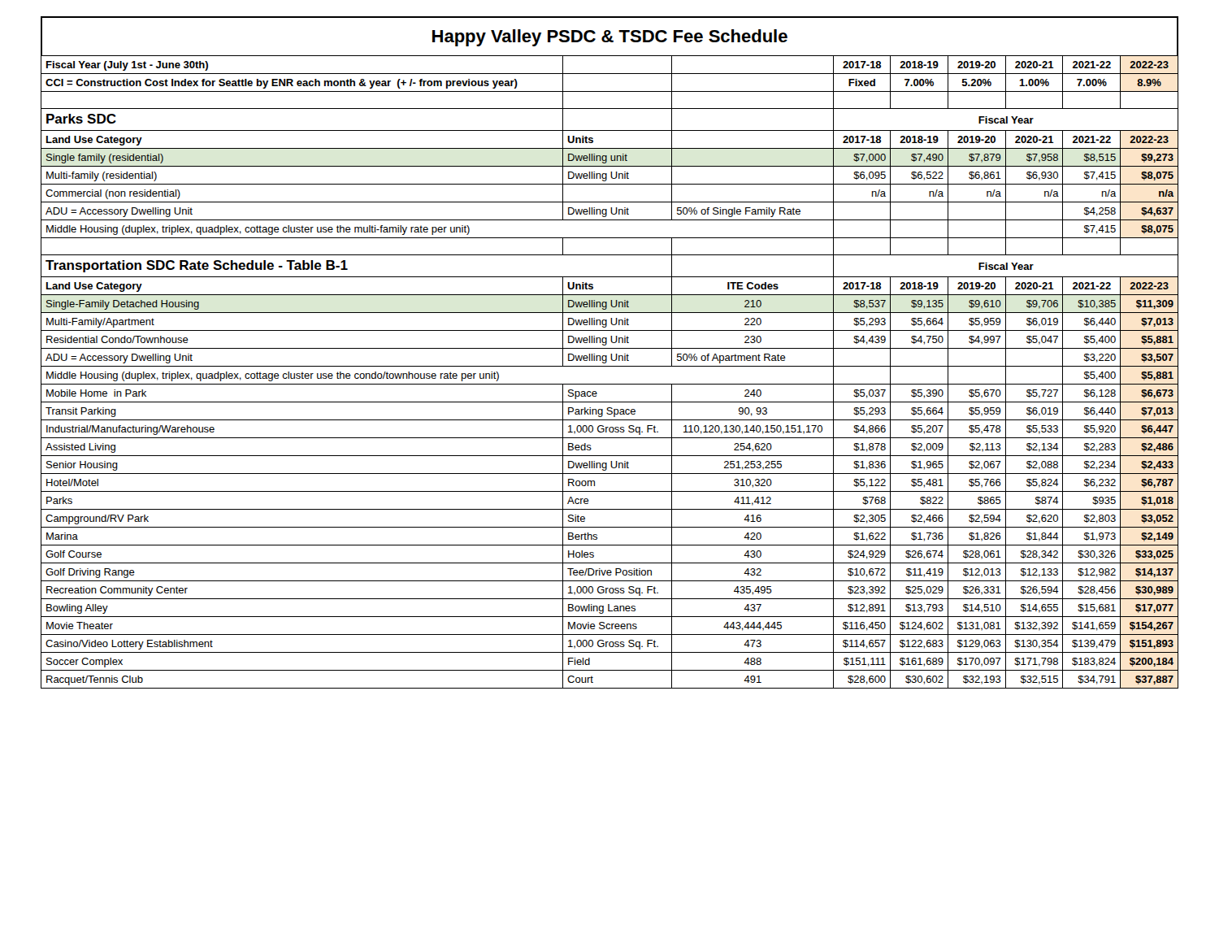Happy Valley PSDC & TSDC Fee Schedule
| Fiscal Year (July 1st - June 30th) | | | 2017-18 | 2018-19 | 2019-20 | 2020-21 | 2021-22 | 2022-23 |
| CCI = Construction Cost Index for Seattle by ENR each month & year (+ /- from previous year) | | | Fixed | 7.00% | 5.20% | 1.00% | 7.00% | 8.9% |
| Parks SDC | | | Fiscal Year |
| Land Use Category | Units | | 2017-18 | 2018-19 | 2019-20 | 2020-21 | 2021-22 | 2022-23 |
| Single family (residential) | Dwelling unit | | $7,000 | $7,490 | $7,879 | $7,958 | $8,515 | $9,273 |
| Multi-family (residential) | Dwelling Unit | | $6,095 | $6,522 | $6,861 | $6,930 | $7,415 | $8,075 |
| Commercial (non residential) | | | n/a | n/a | n/a | n/a | n/a | n/a |
| ADU = Accessory Dwelling Unit | Dwelling Unit | 50% of Single Family Rate | | | | | $4,258 | $4,637 |
| Middle Housing (duplex, triplex, quadplex, cottage cluster use the multi-family rate per unit) | | | | | $7,415 | $8,075 |
| Transportation SDC Rate Schedule - Table B-1 | | Fiscal Year |
| Land Use Category | Units | ITE Codes | 2017-18 | 2018-19 | 2019-20 | 2020-21 | 2021-22 | 2022-23 |
| Single-Family Detached Housing | Dwelling Unit | 210 | $8,537 | $9,135 | $9,610 | $9,706 | $10,385 | $11,309 |
| Multi-Family/Apartment | Dwelling Unit | 220 | $5,293 | $5,664 | $5,959 | $6,019 | $6,440 | $7,013 |
| Residential Condo/Townhouse | Dwelling Unit | 230 | $4,439 | $4,750 | $4,997 | $5,047 | $5,400 | $5,881 |
| ADU = Accessory Dwelling Unit | Dwelling Unit | 50% of Apartment Rate | | | | | $3,220 | $3,507 |
| Middle Housing (duplex, triplex, quadplex, cottage cluster use the condo/townhouse rate per unit) | | | | | $5,400 | $5,881 |
| Mobile Home in Park | Space | 240 | $5,037 | $5,390 | $5,670 | $5,727 | $6,128 | $6,673 |
| Transit Parking | Parking Space | 90, 93 | $5,293 | $5,664 | $5,959 | $6,019 | $6,440 | $7,013 |
| Industrial/Manufacturing/Warehouse | 1,000 Gross Sq. Ft. | 110,120,130,140,150,151,170 | $4,866 | $5,207 | $5,478 | $5,533 | $5,920 | $6,447 |
| Assisted Living | Beds | 254,620 | $1,878 | $2,009 | $2,113 | $2,134 | $2,283 | $2,486 |
| Senior Housing | Dwelling Unit | 251,253,255 | $1,836 | $1,965 | $2,067 | $2,088 | $2,234 | $2,433 |
| Hotel/Motel | Room | 310,320 | $5,122 | $5,481 | $5,766 | $5,824 | $6,232 | $6,787 |
| Parks | Acre | 411,412 | $768 | $822 | $865 | $874 | $935 | $1,018 |
| Campground/RV Park | Site | 416 | $2,305 | $2,466 | $2,594 | $2,620 | $2,803 | $3,052 |
| Marina | Berths | 420 | $1,622 | $1,736 | $1,826 | $1,844 | $1,973 | $2,149 |
| Golf Course | Holes | 430 | $24,929 | $26,674 | $28,061 | $28,342 | $30,326 | $33,025 |
| Golf Driving Range | Tee/Drive Position | 432 | $10,672 | $11,419 | $12,013 | $12,133 | $12,982 | $14,137 |
| Recreation Community Center | 1,000 Gross Sq. Ft. | 435,495 | $23,392 | $25,029 | $26,331 | $26,594 | $28,456 | $30,989 |
| Bowling Alley | Bowling Lanes | 437 | $12,891 | $13,793 | $14,510 | $14,655 | $15,681 | $17,077 |
| Movie Theater | Movie Screens | 443,444,445 | $116,450 | $124,602 | $131,081 | $132,392 | $141,659 | $154,267 |
| Casino/Video Lottery Establishment | 1,000 Gross Sq. Ft. | 473 | $114,657 | $122,683 | $129,063 | $130,354 | $139,479 | $151,893 |
| Soccer Complex | Field | 488 | $151,111 | $161,689 | $170,097 | $171,798 | $183,824 | $200,184 |
| Racquet/Tennis Club | Court | 491 | $28,600 | $30,602 | $32,193 | $32,515 | $34,791 | $37,887 |